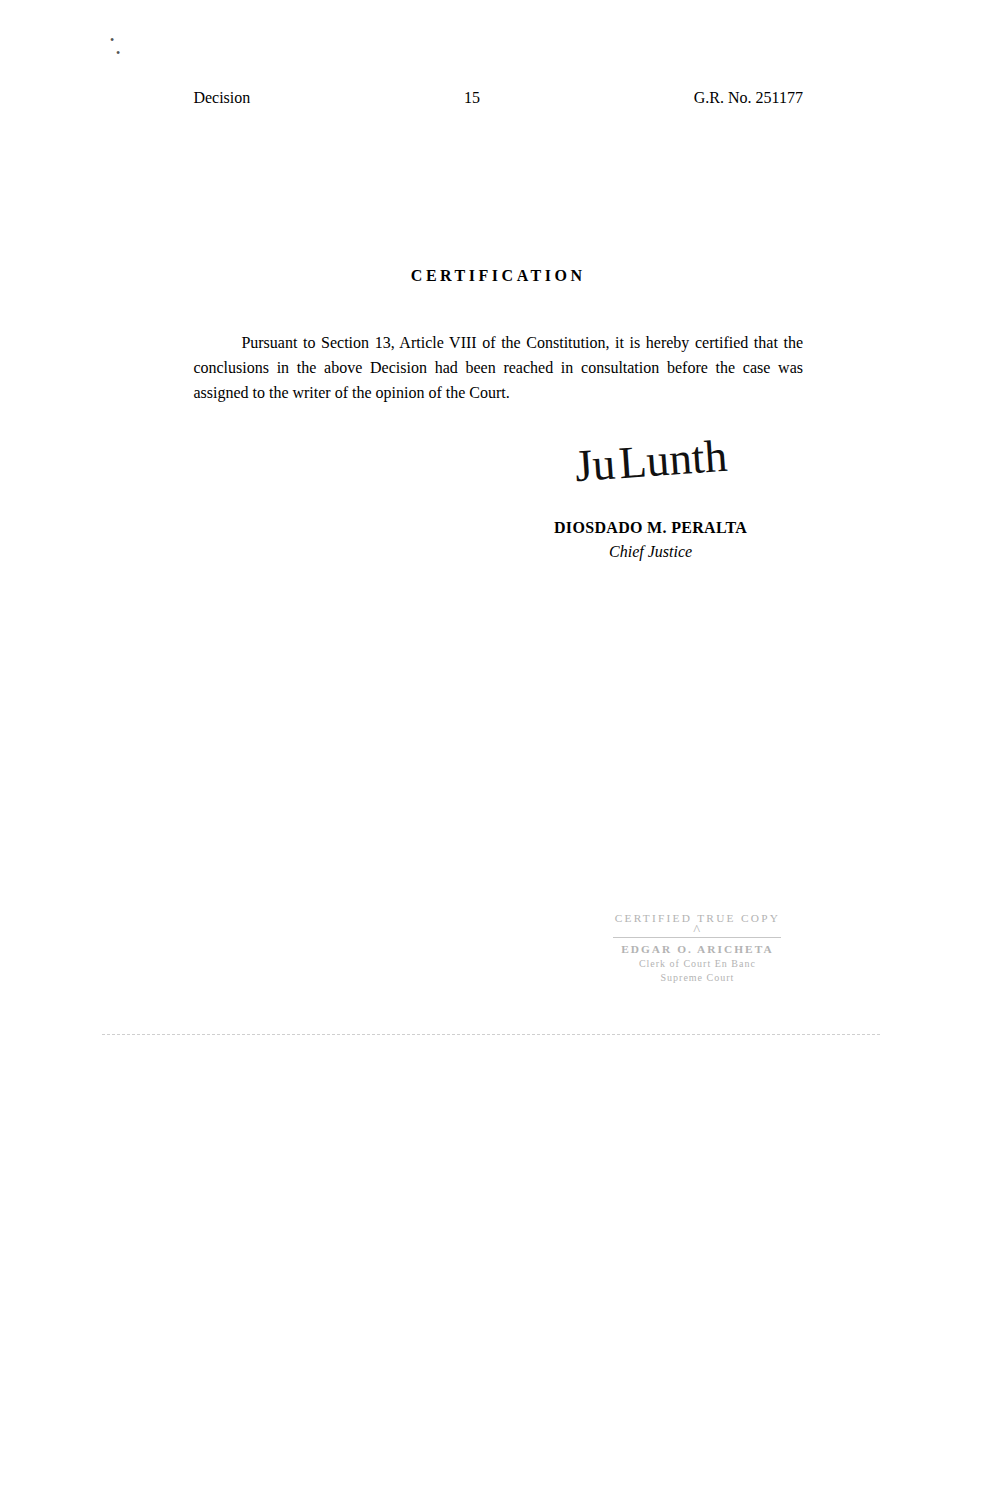•
•
Decision
15
G.R. No. 251177
CERTIFICATION
Pursuant to Section 13, Article VIII of the Constitution, it is hereby certified that the conclusions in the above Decision had been reached in consultation before the case was assigned to the writer of the opinion of the Court.
Ju Lunth
DIOSDADO M. PERALTA
Chief Justice
CERTIFIED TRUE COPY
^
EDGAR O. ARICHETA
Clerk of Court En Banc
Supreme Court